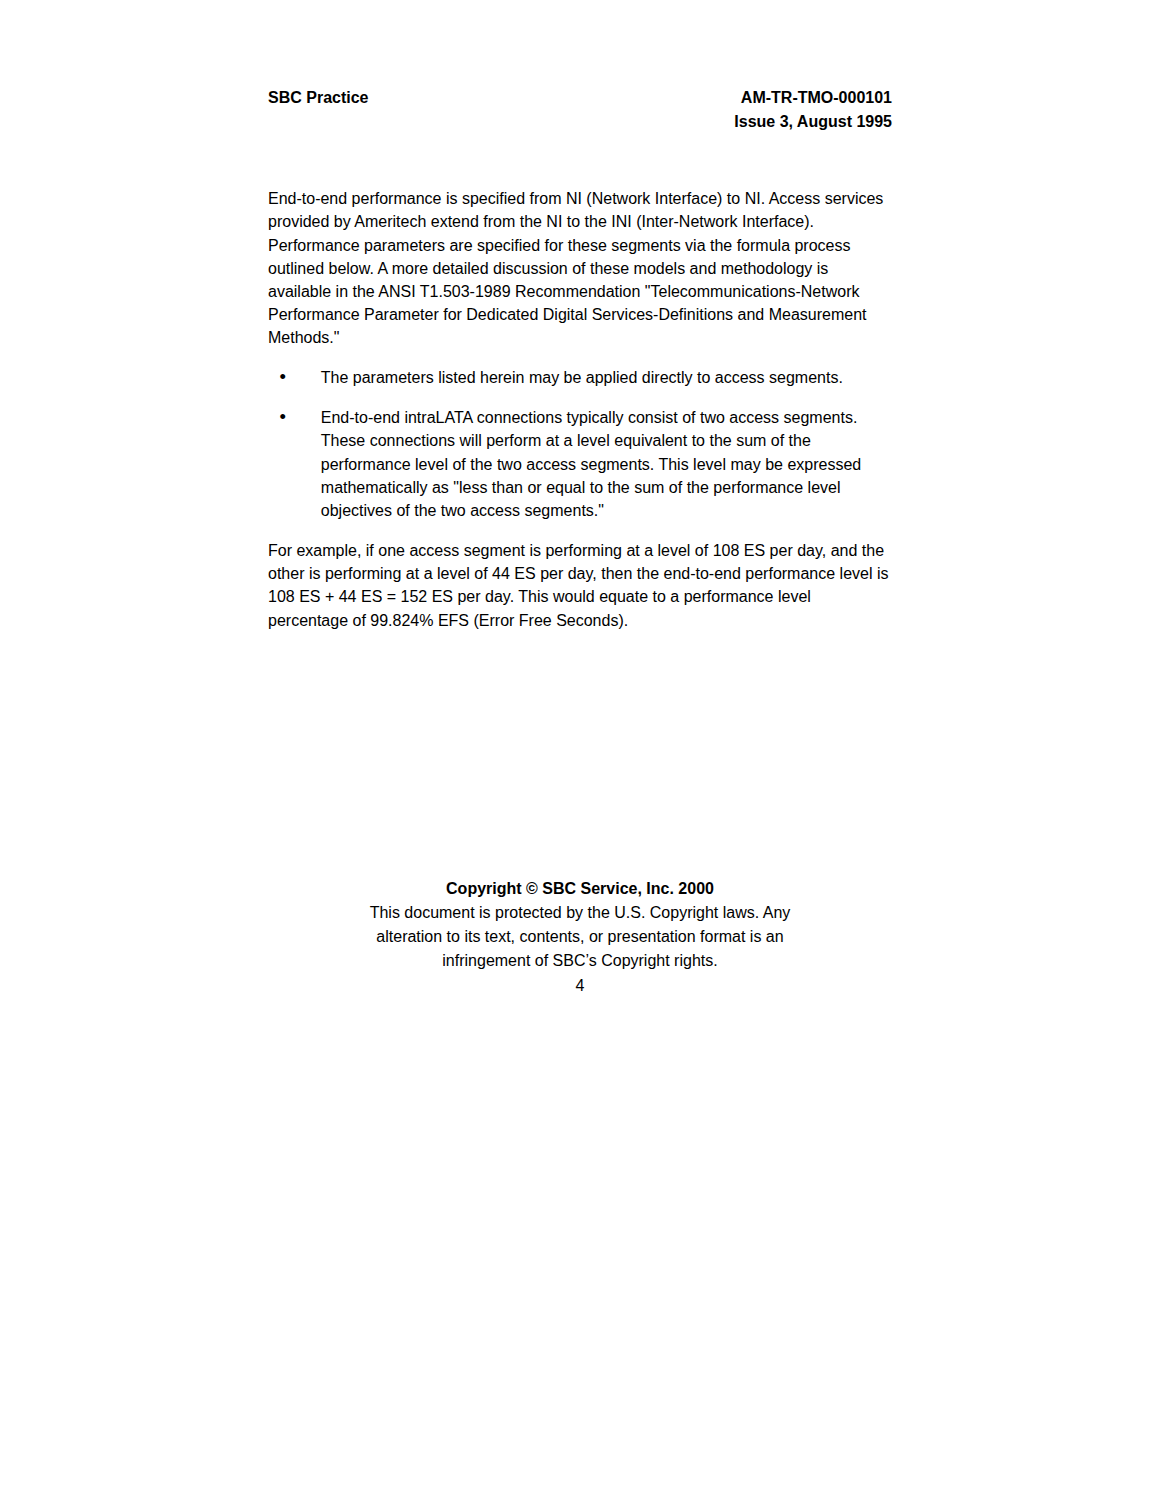SBC Practice
AM-TR-TMO-000101
Issue 3, August 1995
End-to-end performance is specified from NI (Network Interface) to NI. Access services provided by Ameritech extend from the NI to the INI (Inter-Network Interface). Performance parameters are specified for these segments via the formula process outlined below. A more detailed discussion of these models and methodology is available in the ANSI T1.503-1989 Recommendation "Telecommunications-Network Performance Parameter for Dedicated Digital Services-Definitions and Measurement Methods."
The parameters listed herein may be applied directly to access segments.
End-to-end intraLATA connections typically consist of two access segments. These connections will perform at a level equivalent to the sum of the performance level of the two access segments. This level may be expressed mathematically as "less than or equal to the sum of the performance level objectives of the two access segments."
For example, if one access segment is performing at a level of 108 ES per day, and the other is performing at a level of 44 ES per day, then the end-to-end performance level is 108 ES + 44 ES = 152 ES per day. This would equate to a performance level percentage of 99.824% EFS (Error Free Seconds).
Copyright © SBC Service, Inc. 2000
This document is protected by the U.S. Copyright laws. Any
alteration to its text, contents, or presentation format is an
infringement of SBC’s Copyright rights.
4